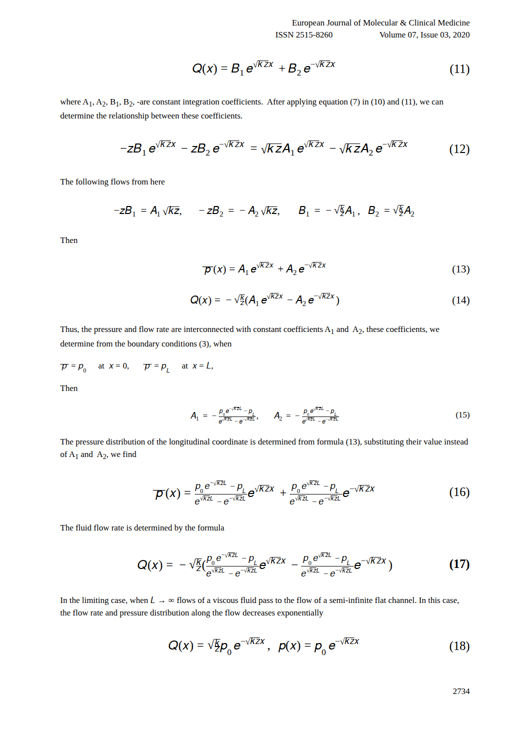European Journal of Molecular & Clinical Medicine ISSN 2515-8260 Volume 07, Issue 03, 2020
Q(x)= B1 ekzx + B2 e−kzx (11)
where A1, A2, B1, B2, -are constant integration coefficients. After applying equation (7) in (10) and (11), we can determine the relationship between these coefficients.
−zB1 ekzx −zB2 e−kzx = kz A1 ekzx − kz A2 e−kzx (12)
The following flows from here
−zB1 = A1kz , −zB2 = −A2kz , B1 = − kz A1 , B2 = kz A2
Then
p― (x)= A1 ekzx + A2 e−kzx (13)
Q(x)= − kz ( A1 ekzx − A2 e−kzx ) (14)
Thus, the pressure and flow rate are interconnected with constant coefficients A1 and A2, these coefficients, we determine from the boundary conditions (3), when
p― = p0 at x=0, p― = pL at x=L,
Then
A1 = − p0 e−kzL − pL ekzL − e−kzL , A2 = − p0 ekzL − pL ekzL − e−kzL (15)
The pressure distribution of the longitudinal coordinate is determined from formula (13), substituting their value instead of A1 and A2, we find
p― (x)= p0 e−kzL − pL ekzL − e−kzL ekzx + p0 ekzL − pL ekzL − e−kzL e−kzx (16)
The fluid flow rate is determined by the formula
Q(x)= − kz ( p0 e−kzL − pL ekzL − e−kzL ekzx − p0 ekzL − pL ekzL − e−kzL e−kzx ) (17)
In the limiting case, when L→∞ flows of a viscous fluid pass to the flow of a semi-infinite flat channel. In this case, the flow rate and pressure distribution along the flow decreases exponentially
Q(x)= kz p0 e−kzx , p(x)= p0 e−kzx (18)
2734